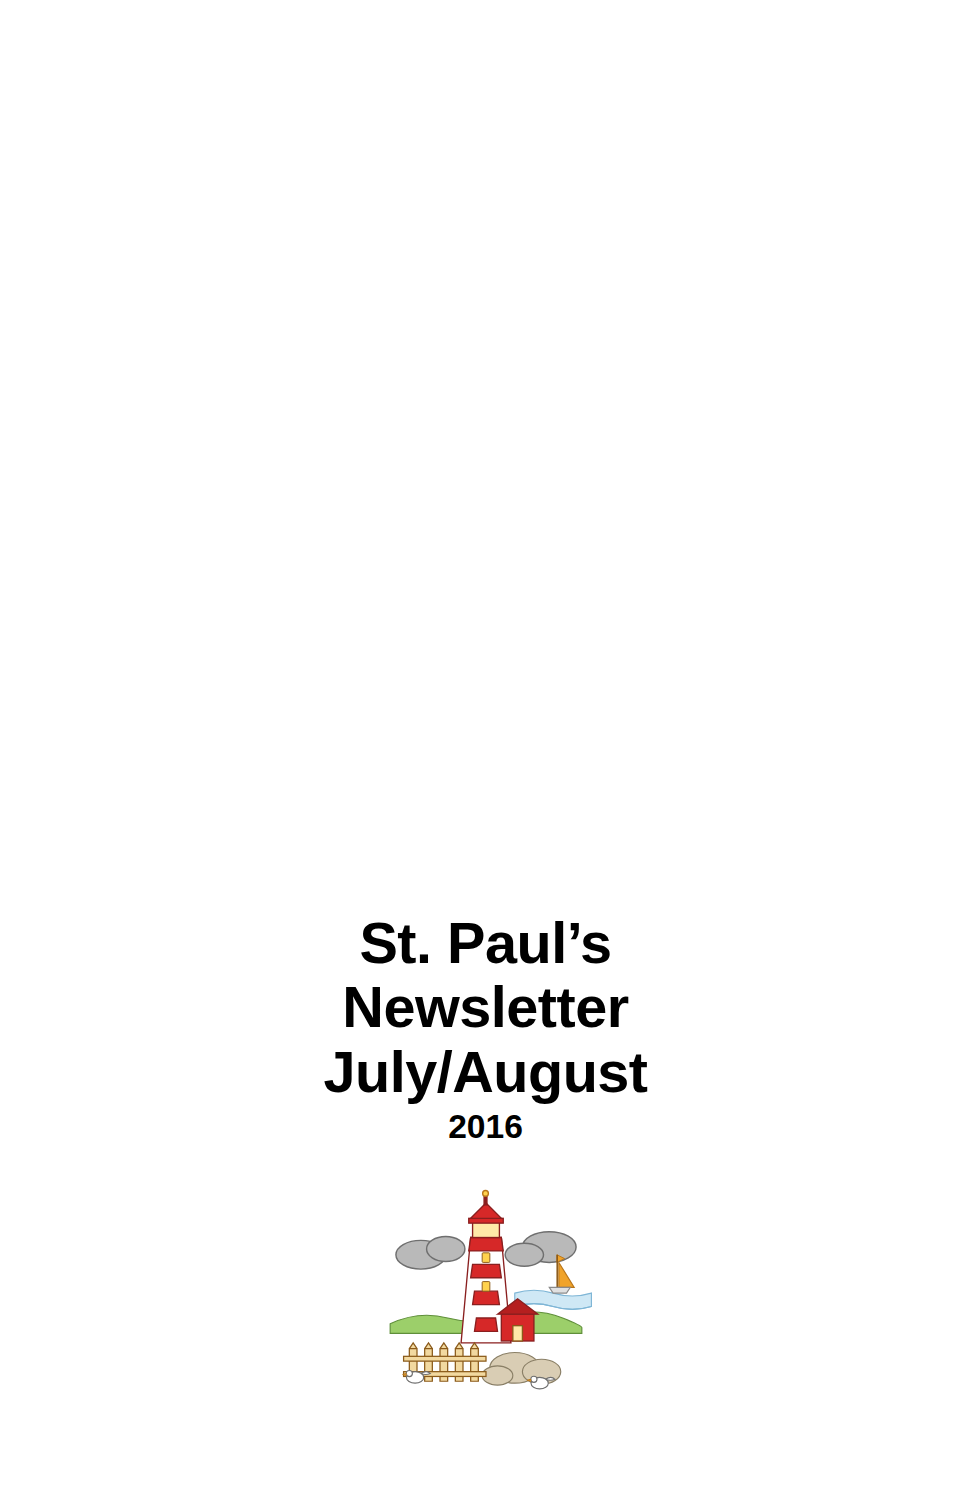St. Paul’s
Newsletter
July/August
2016
Lighthouse by the shore A red and white striped lighthouse on a rocky shore with a small red building, a white picket fence, seagulls, grey clouds, and an orange sailboat on the water.